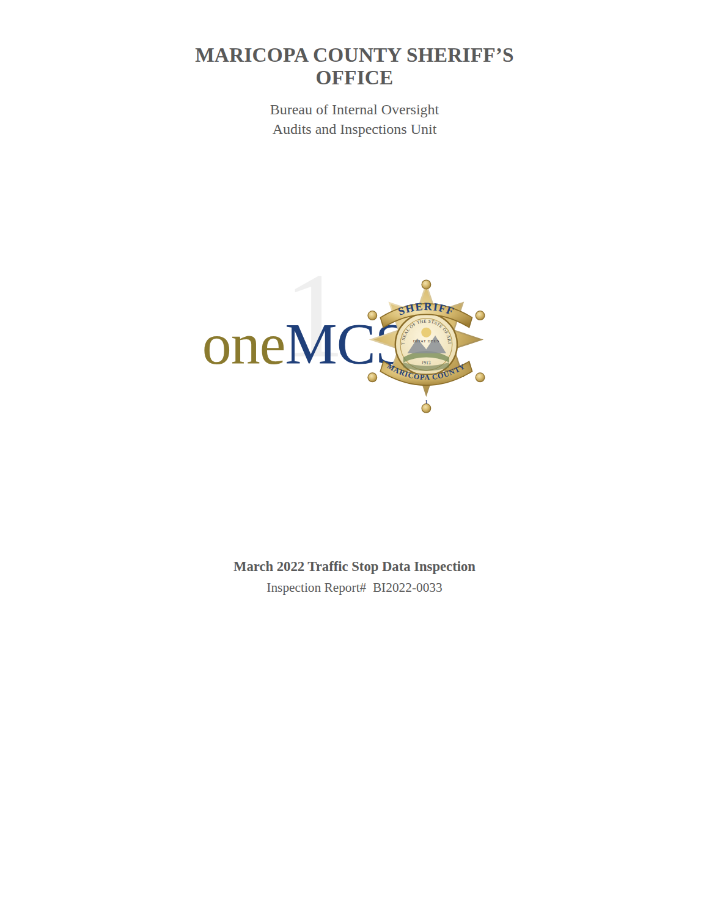MARICOPA COUNTY SHERIFF’S OFFICE
Bureau of Internal Oversight
Audits and Inspections Unit
1 one MCS GREAT SEAL OF THE STATE OF ARIZONA 1912 DITAT DEUS SHERIFF MARICOPA COUNTY 1
March 2022 Traffic Stop Data Inspection
Inspection Report# BI2022-0033